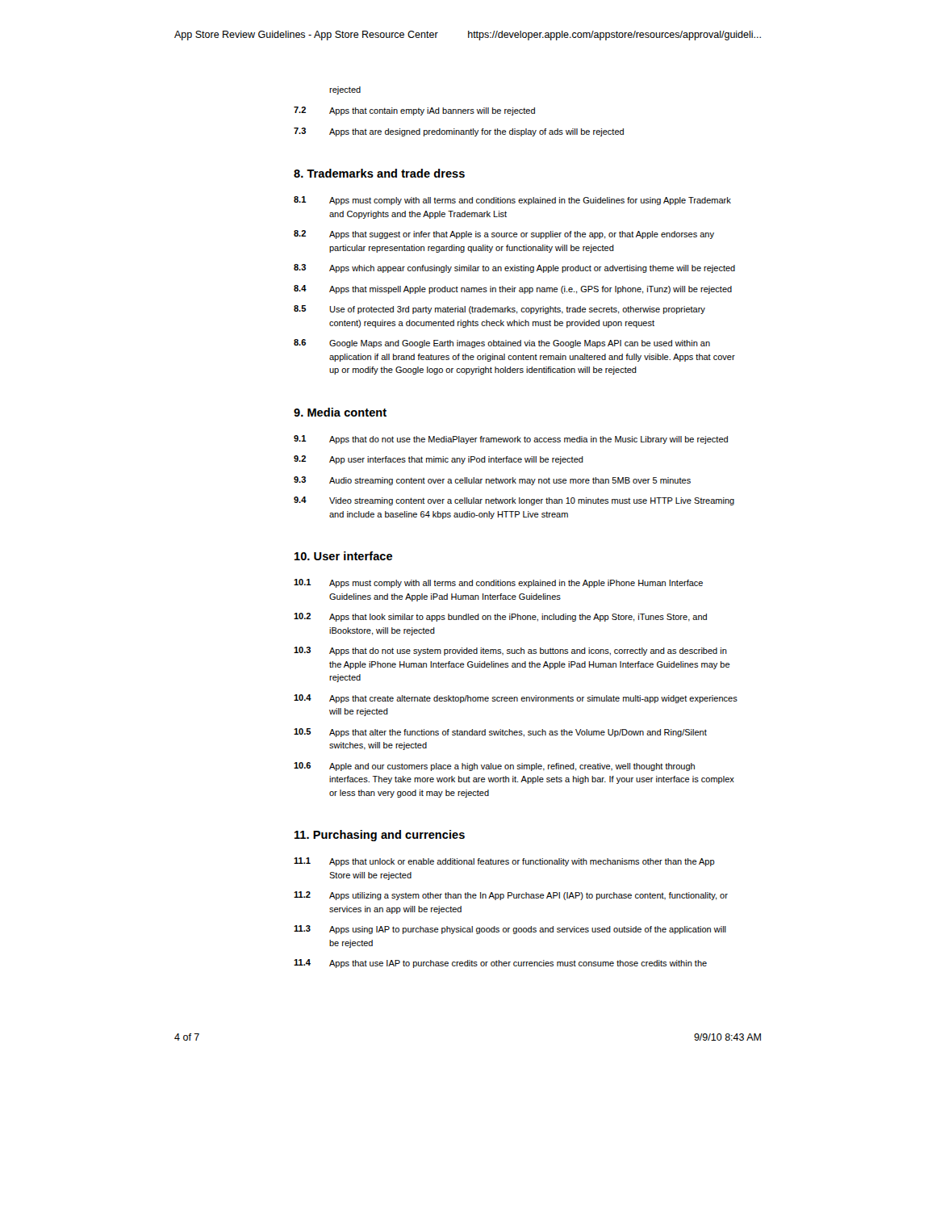App Store Review Guidelines - App Store Resource Center https://developer.apple.com/appstore/resources/approval/guideli...
rejected
7.2
Apps that contain empty iAd banners will be rejected
7.3
Apps that are designed predominantly for the display of ads will be rejected
8. Trademarks and trade dress
8.1
Apps must comply with all terms and conditions explained in the Guidelines for using Apple Trademark and Copyrights and the Apple Trademark List
8.2
Apps that suggest or infer that Apple is a source or supplier of the app, or that Apple endorses any particular representation regarding quality or functionality will be rejected
8.3
Apps which appear confusingly similar to an existing Apple product or advertising theme will be rejected
8.4
Apps that misspell Apple product names in their app name (i.e., GPS for Iphone, iTunz) will be rejected
8.5
Use of protected 3rd party material (trademarks, copyrights, trade secrets, otherwise proprietary content) requires a documented rights check which must be provided upon request
8.6
Google Maps and Google Earth images obtained via the Google Maps API can be used within an application if all brand features of the original content remain unaltered and fully visible. Apps that cover up or modify the Google logo or copyright holders identification will be rejected
9. Media content
9.1
Apps that do not use the MediaPlayer framework to access media in the Music Library will be rejected
9.2
App user interfaces that mimic any iPod interface will be rejected
9.3
Audio streaming content over a cellular network may not use more than 5MB over 5 minutes
9.4
Video streaming content over a cellular network longer than 10 minutes must use HTTP Live Streaming and include a baseline 64 kbps audio-only HTTP Live stream
10. User interface
10.1
Apps must comply with all terms and conditions explained in the Apple iPhone Human Interface Guidelines and the Apple iPad Human Interface Guidelines
10.2
Apps that look similar to apps bundled on the iPhone, including the App Store, iTunes Store, and iBookstore, will be rejected
10.3
Apps that do not use system provided items, such as buttons and icons, correctly and as described in the Apple iPhone Human Interface Guidelines and the Apple iPad Human Interface Guidelines may be rejected
10.4
Apps that create alternate desktop/home screen environments or simulate multi-app widget experiences will be rejected
10.5
Apps that alter the functions of standard switches, such as the Volume Up/Down and Ring/Silent switches, will be rejected
10.6
Apple and our customers place a high value on simple, refined, creative, well thought through interfaces. They take more work but are worth it. Apple sets a high bar. If your user interface is complex or less than very good it may be rejected
11. Purchasing and currencies
11.1
Apps that unlock or enable additional features or functionality with mechanisms other than the App Store will be rejected
11.2
Apps utilizing a system other than the In App Purchase API (IAP) to purchase content, functionality, or services in an app will be rejected
11.3
Apps using IAP to purchase physical goods or goods and services used outside of the application will be rejected
11.4
Apps that use IAP to purchase credits or other currencies must consume those credits within the
4 of 7 9/9/10 8:43 AM